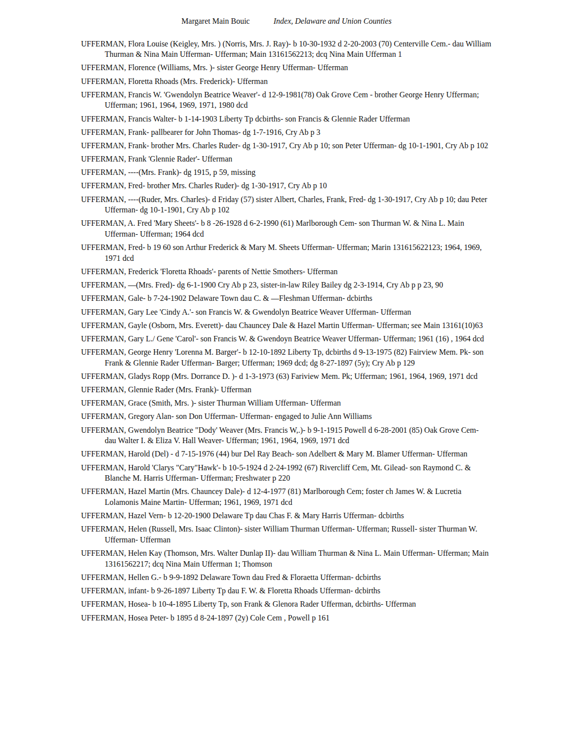Margaret Main Bouic Index, Delaware and Union Counties
Ufferman, Flora Louise (Keigley, Mrs. ) (Norris, Mrs. J. Ray)-
b 10-30-1932 d 2-20-2003 (70) Centerville Cem.- dau William Thurman & Nina Main Ufferman- Ufferman; Main 13161562213; dcq Nina Main Ufferman 1
Ufferman, Florence (Williams, Mrs. )-
sister George Henry Ufferman- Ufferman
Ufferman, Floretta Rhoads (Mrs. Frederick)-
Ufferman
Ufferman, Francis W. 'Gwendolyn Beatrice Weaver'-
d 12-9-1981(78) Oak Grove Cem - brother George Henry Ufferman; Ufferman; 1961, 1964, 1969, 1971, 1980 dcd
Ufferman, Francis Walter-
b 1-14-1903 Liberty Tp dcbirths- son Francis & Glennie Rader Ufferman
Ufferman, Frank-
pallbearer for John Thomas- dg 1-7-1916, Cry Ab p 3
Ufferman, Frank-
brother Mrs. Charles Ruder- dg 1-30-1917, Cry Ab p 10; son Peter Ufferman- dg 10-1-1901, Cry Ab p 102
Ufferman, Frank 'Glennie Rader'-
Ufferman
Ufferman, ----(Mrs. Frank)-
dg 1915, p 59, missing
Ufferman, Fred-
brother Mrs. Charles Ruder)- dg 1-30-1917, Cry Ab p 10
Ufferman, ----(Ruder, Mrs. Charles)-
d Friday (57) sister Albert, Charles, Frank, Fred- dg 1-30-1917, Cry Ab p 10; dau Peter Ufferman- dg 10-1-1901, Cry Ab p 102
Ufferman, A. Fred 'Mary Sheets'-
b 8 -26-1928 d 6-2-1990 (61) Marlborough Cem- son Thurman W. & Nina L. Main Ufferman- Ufferman; 1964 dcd
Ufferman, Fred-
b 19 60 son Arthur Frederick & Mary M. Sheets Ufferman- Ufferman; Marin 131615622123; 1964, 1969, 1971 dcd
Ufferman, Frederick 'Floretta Rhoads'-
parents of Nettie Smothers- Ufferman
Ufferman, —(Mrs. Fred)-
dg 6-1-1900 Cry Ab p 23, sister-in-law Riley Bailey dg 2-3-1914, Cry Ab p p 23, 90
Ufferman, Gale-
b 7-24-1902 Delaware Town dau C. & —Fleshman Ufferman- dcbirths
Ufferman, Gary Lee 'Cindy A.'-
son Francis W. & Gwendolyn Beatrice Weaver Ufferman- Ufferman
Ufferman, Gayle (Osborn, Mrs. Everett)-
dau Chauncey Dale & Hazel Martin Ufferman- Ufferman; see Main 13161(10)63
Ufferman, Gary L./ Gene 'Carol'-
son Francis W. & Gwendoyn Beatrice Weaver Ufferman- Ufferman; 1961 (16) , 1964 dcd
Ufferman, George Henry 'Lorenna M. Barger'-
b 12-10-1892 Liberty Tp, dcbirths d 9-13-1975 (82) Fairview Mem. Pk- son Frank & Glennie Rader Ufferman- Barger; Ufferman; 1969 dcd; dg 8-27-1897 (5y); Cry Ab p 129
Ufferman, Gladys Ropp (Mrs. Dorrance D. )-
d 1-3-1973 (63) Fariview Mem. Pk; Ufferman; 1961, 1964, 1969, 1971 dcd
Ufferman, Glennie Rader (Mrs. Frank)-
Ufferman
Ufferman, Grace (Smith, Mrs. )-
sister Thurman William Ufferman- Ufferman
Ufferman, Gregory Alan-
son Don Ufferman- Ufferman- engaged to Julie Ann Williams
Ufferman, Gwendolyn Beatrice "Dody' Weaver (Mrs. Francis W,.)-
b 9-1-1915 Powell d 6-28-2001 (85) Oak Grove Cem- dau Walter I. & Eliza V. Hall Weaver- Ufferman; 1961, 1964, 1969, 1971 dcd
Ufferman, Harold (Del) -
d 7-15-1976 (44) bur Del Ray Beach- son Adelbert & Mary M. Blamer Ufferman- Ufferman
Ufferman, Harold 'Clarys "Cary"Hawk'-
b 10-5-1924 d 2-24-1992 (67) Rivercliff Cem, Mt. Gilead- son Raymond C. & Blanche M. Harris Ufferman- Ufferman; Freshwater p 220
Ufferman, Hazel Martin (Mrs. Chauncey Dale)-
d 12-4-1977 (81) Marlborough Cem; foster ch James W. & Lucretia Lolamonis Maine Martin- Ufferman; 1961, 1969, 1971 dcd
Ufferman, Hazel Vern-
b 12-20-1900 Delaware Tp dau Chas F. & Mary Harris Ufferman- dcbirths
Ufferman, Helen (Russell, Mrs. Isaac Clinton)-
sister William Thurman Ufferman- Ufferman; Russell- sister Thurman W. Ufferman- Ufferman
Ufferman, Helen Kay (Thomson, Mrs. Walter Dunlap II)-
dau William Thurman & Nina L. Main Ufferman- Ufferman; Main 13161562217; dcq Nina Main Ufferman 1; Thomson
Ufferman, Hellen G.-
b 9-9-1892 Delaware Town dau Fred & Floraetta Ufferman- dcbirths
Ufferman, infant-
b 9-26-1897 Liberty Tp dau F. W. & Floretta Rhoads Ufferman- dcbirths
Ufferman, Hosea-
b 10-4-1895 Liberty Tp, son Frank & Glenora Rader Ufferman, dcbirths- Ufferman
Ufferman, Hosea Peter-
b 1895 d 8-24-1897 (2y) Cole Cem , Powell p 161